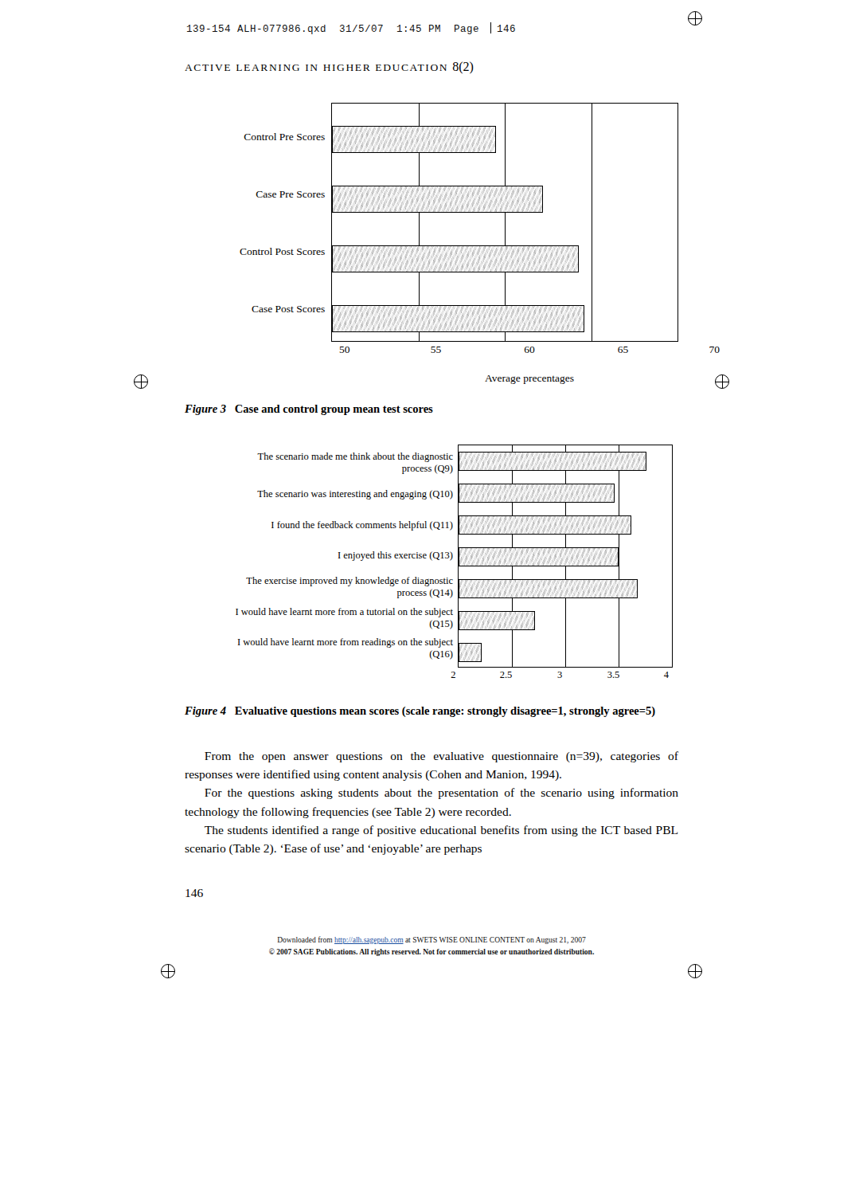139-154 ALH-077986.qxd 31/5/07 1:45 PM Page 146
ACTIVE LEARNING IN HIGHER EDUCATION 8(2)
Control Pre Scores
Case Pre Scores
Control Post Scores
Case Post Scores
50 55 60 65 70
Average precentages
Figure 3 Case and control group mean test scores
The scenario made me think about the diagnostic
process (Q9)
The scenario was interesting and engaging (Q10)
I found the feedback comments helpful (Q11)
I enjoyed this exercise (Q13)
The exercise improved my knowledge of diagnostic
process (Q14)
I would have learnt more from a tutorial on the subject
(Q15)
I would have learnt more from readings on the subject
(Q16)
2 2.5 3 3.5 4
Figure 4 Evaluative questions mean scores (scale range: strongly disagree=1, strongly agree=5)
From the open answer questions on the evaluative questionnaire (n=39), categories of responses were identified using content analysis (Cohen and Manion, 1994).
For the questions asking students about the presentation of the scenario using information technology the following frequencies (see Table 2) were recorded.
The students identified a range of positive educational benefits from using the ICT based PBL scenario (Table 2). ‘Ease of use’ and ‘enjoyable’ are perhaps
146
Downloaded from http://alh.sagepub.com at SWETS WISE ONLINE CONTENT on August 21, 2007
© 2007 SAGE Publications. All rights reserved. Not for commercial use or unauthorized distribution.